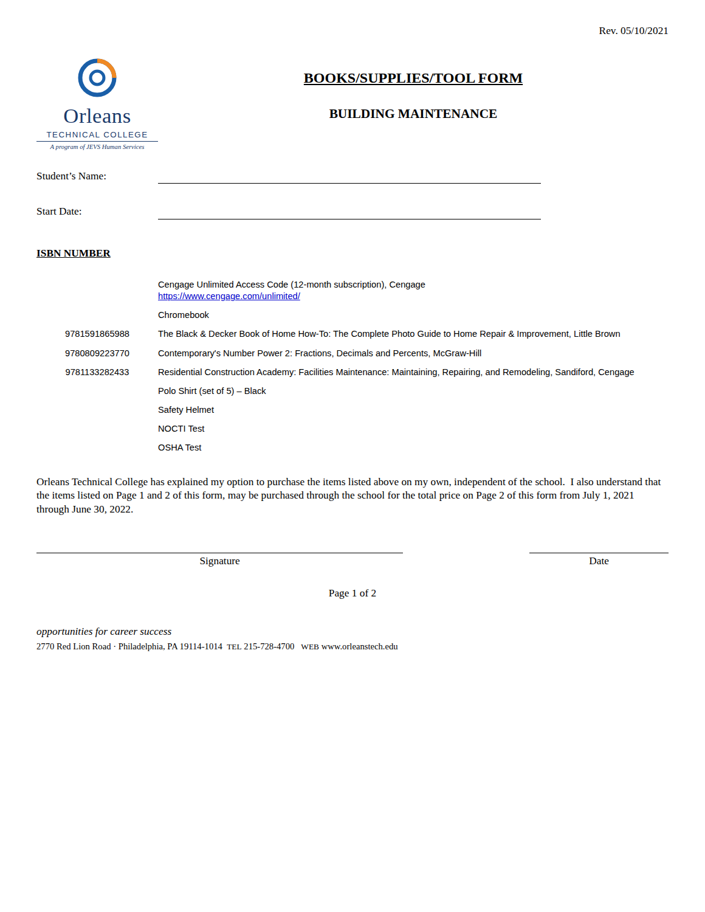Rev. 05/10/2021
Orleans
TECHNICAL COLLEGE
A program of JEVS Human Services
BOOKS/SUPPLIES/TOOL FORM
BUILDING MAINTENANCE
Student’s Name:
Start Date:
ISBN NUMBER
| | Cengage Unlimited Access Code (12-month subscription), Cengage https://www.cengage.com/unlimited/ |
| | Chromebook |
| 9781591865988 | The Black & Decker Book of Home How-To: The Complete Photo Guide to Home Repair & Improvement, Little Brown |
| 9780809223770 | Contemporary's Number Power 2: Fractions, Decimals and Percents, McGraw-Hill |
| 9781133282433 | Residential Construction Academy: Facilities Maintenance: Maintaining, Repairing, and Remodeling, Sandiford, Cengage |
| | Polo Shirt (set of 5) – Black |
| | Safety Helmet |
| | NOCTI Test |
| | OSHA Test |
Orleans Technical College has explained my option to purchase the items listed above on my own, independent of the school. I also understand that the items listed on Page 1 and 2 of this form, may be purchased through the school for the total price on Page 2 of this form from July 1, 2021 through June 30, 2022.
Signature
Date
Page 1 of 2
opportunities for career success
2770 Red Lion Road · Philadelphia, PA 19114-1014 TEL 215-728-4700 WEB www.orleanstech.edu